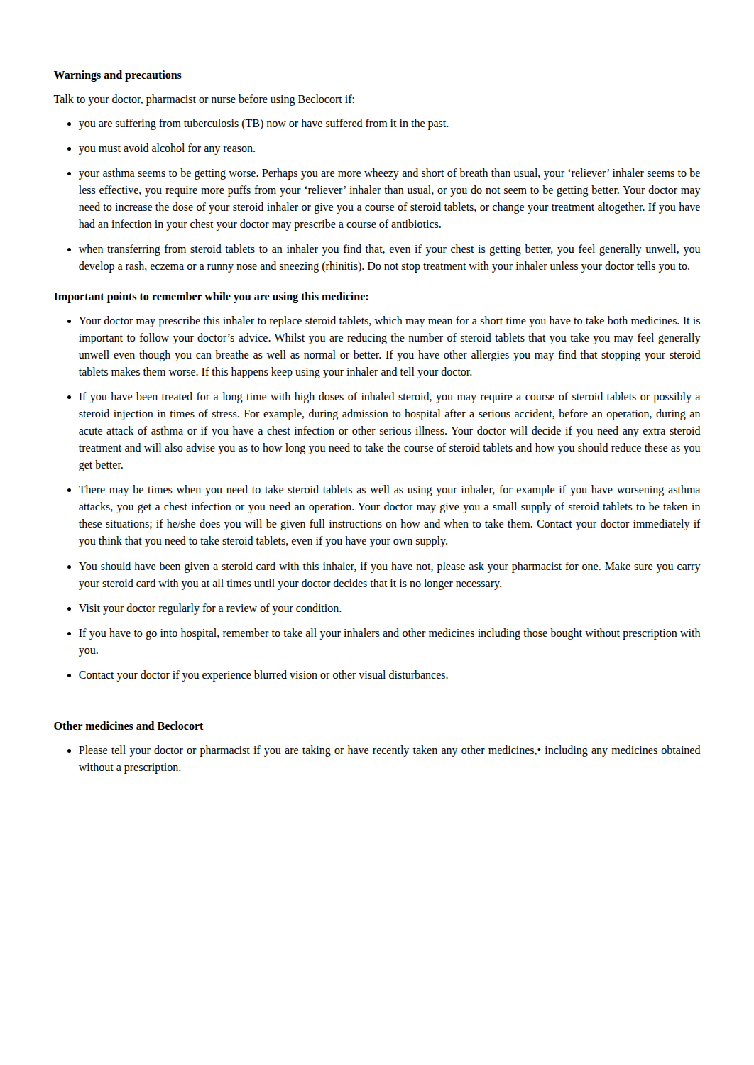Warnings and precautions
Talk to your doctor, pharmacist or nurse before using Beclocort if:
you are suffering from tuberculosis (TB) now or have suffered from it in the past.
you must avoid alcohol for any reason.
your asthma seems to be getting worse. Perhaps you are more wheezy and short of breath than usual, your ‘reliever’ inhaler seems to be less effective, you require more puffs from your ‘reliever’ inhaler than usual, or you do not seem to be getting better. Your doctor may need to increase the dose of your steroid inhaler or give you a course of steroid tablets, or change your treatment altogether. If you have had an infection in your chest your doctor may prescribe a course of antibiotics.
when transferring from steroid tablets to an inhaler you find that, even if your chest is getting better, you feel generally unwell, you develop a rash, eczema or a runny nose and sneezing (rhinitis). Do not stop treatment with your inhaler unless your doctor tells you to.
Important points to remember while you are using this medicine:
Your doctor may prescribe this inhaler to replace steroid tablets, which may mean for a short time you have to take both medicines. It is important to follow your doctor’s advice. Whilst you are reducing the number of steroid tablets that you take you may feel generally unwell even though you can breathe as well as normal or better. If you have other allergies you may find that stopping your steroid tablets makes them worse. If this happens keep using your inhaler and tell your doctor.
If you have been treated for a long time with high doses of inhaled steroid, you may require a course of steroid tablets or possibly a steroid injection in times of stress. For example, during admission to hospital after a serious accident, before an operation, during an acute attack of asthma or if you have a chest infection or other serious illness. Your doctor will decide if you need any extra steroid treatment and will also advise you as to how long you need to take the course of steroid tablets and how you should reduce these as you get better.
There may be times when you need to take steroid tablets as well as using your inhaler, for example if you have worsening asthma attacks, you get a chest infection or you need an operation. Your doctor may give you a small supply of steroid tablets to be taken in these situations; if he/she does you will be given full instructions on how and when to take them. Contact your doctor immediately if you think that you need to take steroid tablets, even if you have your own supply.
You should have been given a steroid card with this inhaler, if you have not, please ask your pharmacist for one. Make sure you carry your steroid card with you at all times until your doctor decides that it is no longer necessary.
Visit your doctor regularly for a review of your condition.
If you have to go into hospital, remember to take all your inhalers and other medicines including those bought without prescription with you.
Contact your doctor if you experience blurred vision or other visual disturbances.
Other medicines and Beclocort
Please tell your doctor or pharmacist if you are taking or have recently taken any other medicines,• including any medicines obtained without a prescription.